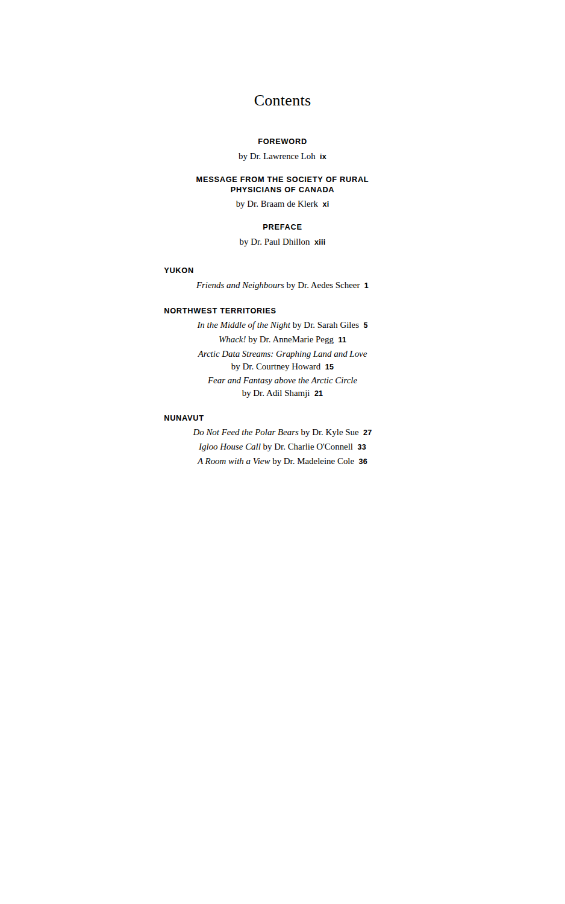Contents
Foreword
by Dr. Lawrence Loh ix
Message from the Society of Rural
Physicians of Canada
by Dr. Braam de Klerk xi
Preface
by Dr. Paul Dhillon xiii
Yukon
Friends and Neighbours by Dr. Aedes Scheer 1
Northwest Territories
In the Middle of the Night by Dr. Sarah Giles 5
Whack! by Dr. AnneMarie Pegg 11
Arctic Data Streams: Graphing Land and Love
by Dr. Courtney Howard 15
Fear and Fantasy above the Arctic Circle
by Dr. Adil Shamji 21
Nunavut
Do Not Feed the Polar Bears by Dr. Kyle Sue 27
Igloo House Call by Dr. Charlie O'Connell 33
A Room with a View by Dr. Madeleine Cole 36